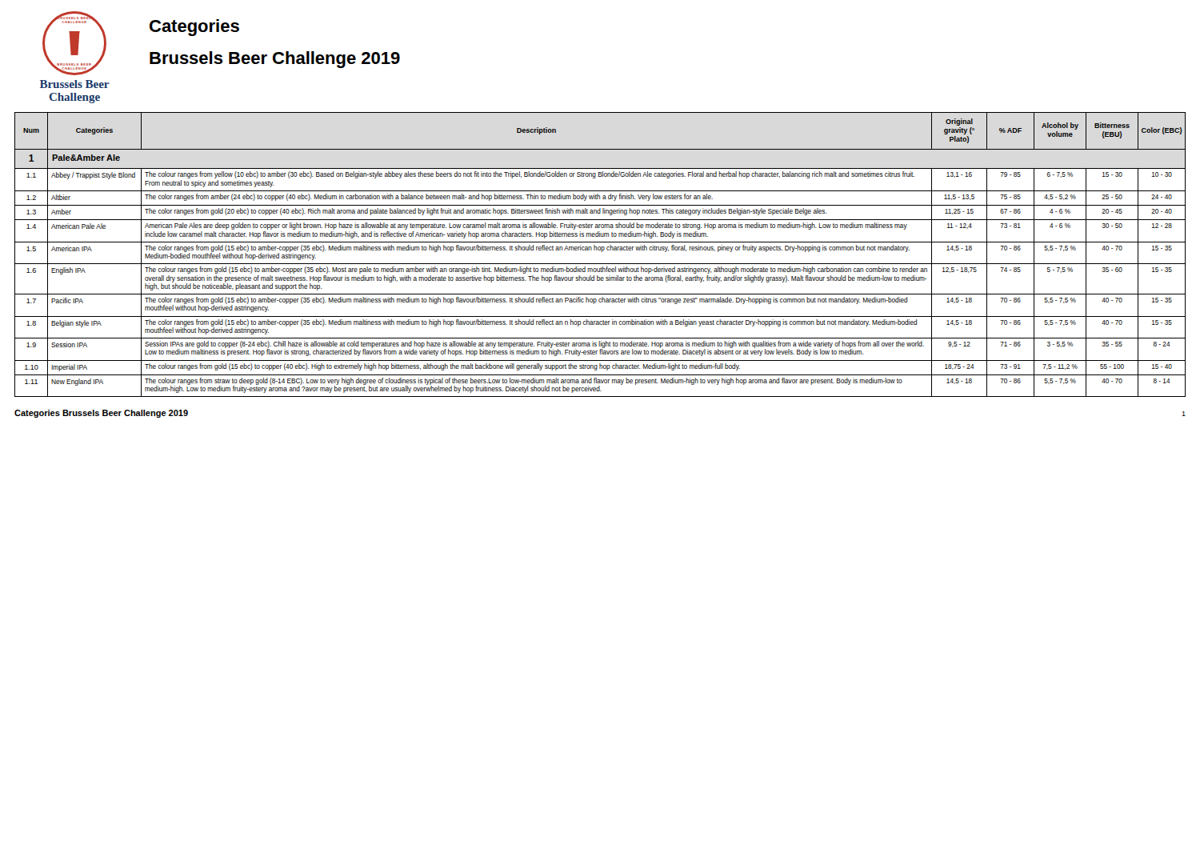BRUSSELS BEER CHALLENGE
BRUSSELS BEER CHALLENGE
Brussels Beer
Challenge
Categories
Brussels Beer Challenge 2019
| Num | Categories | Description | Original gravity (° Plato) | % ADF | Alcohol by volume | Bitterness (EBU) | Color (EBC) |
| --- | --- | --- | --- | --- | --- | --- | --- |
| 1 | Pale&Amber Ale |
| 1.1 | Abbey / Trappist Style Blond | The colour ranges from yellow (10 ebc) to amber (30 ebc). Based on Belgian-style abbey ales these beers do not fit into the Tripel, Blonde/Golden or Strong Blonde/Golden Ale categories. Floral and herbal hop character, balancing rich malt and sometimes citrus fruit. From neutral to spicy and sometimes yeasty. | 13,1 - 16 | 79 - 85 | 6 - 7,5 % | 15 - 30 | 10 - 30 |
| 1.2 | Altbier | The color ranges from amber (24 ebc) to copper (40 ebc). Medium in carbonation with a balance between malt- and hop bitterness. Thin to medium body with a dry finish. Very low esters for an ale. | 11,5 - 13,5 | 75 - 85 | 4,5 - 5,2 % | 25 - 50 | 24 - 40 |
| 1.3 | Amber | The color ranges from gold (20 ebc) to copper (40 ebc). Rich malt aroma and palate balanced by light fruit and aromatic hops. Bittersweet finish with malt and lingering hop notes. This category includes Belgian-style Speciale Belge ales. | 11,25 - 15 | 67 - 86 | 4 - 6 % | 20 - 45 | 20 - 40 |
| 1.4 | American Pale Ale | American Pale Ales are deep golden to copper or light brown. Hop haze is allowable at any temperature. Low caramel malt aroma is allowable. Fruity-ester aroma should be moderate to strong. Hop aroma is medium to medium-high. Low to medium maltiness may include low caramel malt character. Hop flavor is medium to medium-high, and is reflective of American- variety hop aroma characters. Hop bitterness is medium to medium-high. Body is medium. | 11 - 12,4 | 73 - 81 | 4 - 6 % | 30 - 50 | 12 - 28 |
| 1.5 | American IPA | The color ranges from gold (15 ebc) to amber-copper (35 ebc). Medium maltiness with medium to high hop flavour/bitterness. It should reflect an American hop character with citrusy, floral, resinous, piney or fruity aspects. Dry-hopping is common but not mandatory. Medium-bodied mouthfeel without hop-derived astringency. | 14,5 - 18 | 70 - 86 | 5,5 - 7,5 % | 40 - 70 | 15 - 35 |
| 1.6 | English IPA | The colour ranges from gold (15 ebc) to amber-copper (35 ebc). Most are pale to medium amber with an orange-ish tint. Medium-light to medium-bodied mouthfeel without hop-derived astringency, although moderate to medium-high carbonation can combine to render an overall dry sensation in the presence of malt sweetness. Hop flavour is medium to high, with a moderate to assertive hop bitterness. The hop flavour should be similar to the aroma (floral, earthy, fruity, and/or slightly grassy). Malt flavour should be medium-low to medium-high, but should be noticeable, pleasant and support the hop. | 12,5 - 18,75 | 74 - 85 | 5 - 7,5 % | 35 - 60 | 15 - 35 |
| 1.7 | Pacific IPA | The color ranges from gold (15 ebc) to amber-copper (35 ebc). Medium maltiness with medium to high hop flavour/bitterness. It should reflect an Pacific hop character with citrus "orange zest" marmalade. Dry-hopping is common but not mandatory. Medium-bodied mouthfeel without hop-derived astringency. | 14,5 - 18 | 70 - 86 | 5,5 - 7,5 % | 40 - 70 | 15 - 35 |
| 1.8 | Belgian style IPA | The color ranges from gold (15 ebc) to amber-copper (35 ebc). Medium maltiness with medium to high hop flavour/bitterness. It should reflect an n hop character in combination with a Belgian yeast character Dry-hopping is common but not mandatory. Medium-bodied mouthfeel without hop-derived astringency. | 14,5 - 18 | 70 - 86 | 5,5 - 7,5 % | 40 - 70 | 15 - 35 |
| 1.9 | Session IPA | Session IPAs are gold to copper (8-24 ebc). Chill haze is allowable at cold temperatures and hop haze is allowable at any temperature. Fruity-ester aroma is light to moderate. Hop aroma is medium to high with qualities from a wide variety of hops from all over the world. Low to medium maltiness is present. Hop flavor is strong, characterized by flavors from a wide variety of hops. Hop bitterness is medium to high. Fruity-ester flavors are low to moderate. Diacetyl is absent or at very low levels. Body is low to medium. | 9,5 - 12 | 71 - 86 | 3 - 5,5 % | 35 - 55 | 8 - 24 |
| 1.10 | Imperial IPA | The colour ranges from gold (15 ebc) to copper (40 ebc). High to extremely high hop bitterness, although the malt backbone will generally support the strong hop character. Medium-light to medium-full body. | 18,75 - 24 | 73 - 91 | 7,5 - 11,2 % | 55 - 100 | 15 - 40 |
| 1.11 | New England IPA | The colour ranges from straw to deep gold (8-14 EBC). Low to very high degree of cloudiness is typical of these beers.Low to low-medium malt aroma and flavor may be present. Medium-high to very high hop aroma and flavor are present. Body is medium-low to medium-high. Low to medium fruity-estery aroma and ?avor may be present, but are usually overwhelmed by hop fruitiness. Diacetyl should not be perceived. | 14,5 - 18 | 70 - 86 | 5,5 - 7,5 % | 40 - 70 | 8 - 14 |
Categories Brussels Beer Challenge 2019
1